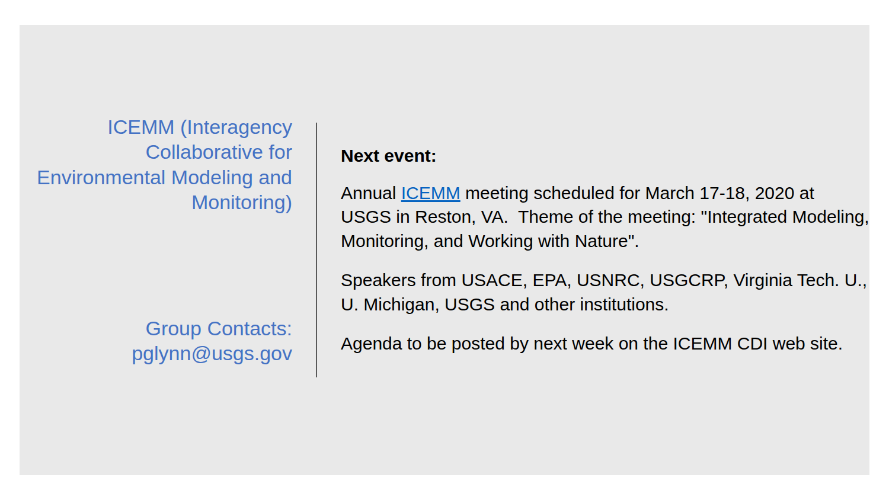ICEMM (Interagency Collaborative for Environmental Modeling and Monitoring)
Group Contacts: pglynn@usgs.gov
Next event:
Annual ICEMM meeting scheduled for March 17-18, 2020 at USGS in Reston, VA. Theme of the meeting: "Integrated Modeling, Monitoring, and Working with Nature".
Speakers from USACE, EPA, USNRC, USGCRP, Virginia Tech. U., U. Michigan, USGS and other institutions.
Agenda to be posted by next week on the ICEMM CDI web site.